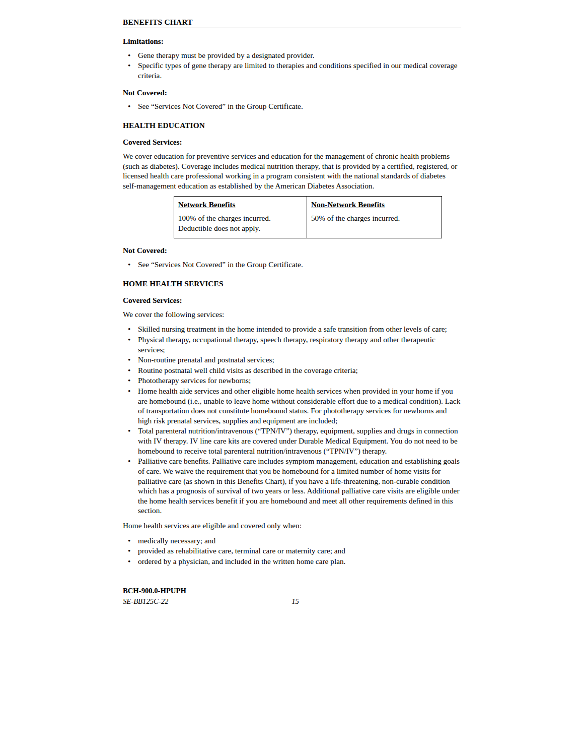BENEFITS CHART
Limitations:
Gene therapy must be provided by a designated provider.
Specific types of gene therapy are limited to therapies and conditions specified in our medical coverage criteria.
Not Covered:
See “Services Not Covered” in the Group Certificate.
HEALTH EDUCATION
Covered Services:
We cover education for preventive services and education for the management of chronic health problems (such as diabetes). Coverage includes medical nutrition therapy, that is provided by a certified, registered, or licensed health care professional working in a program consistent with the national standards of diabetes self-management education as established by the American Diabetes Association.
| Network Benefits 100% of the charges incurred. Deductible does not apply. | Non-Network Benefits 50% of the charges incurred. |
Not Covered:
See “Services Not Covered” in the Group Certificate.
HOME HEALTH SERVICES
Covered Services:
We cover the following services:
Skilled nursing treatment in the home intended to provide a safe transition from other levels of care;
Physical therapy, occupational therapy, speech therapy, respiratory therapy and other therapeutic services;
Non-routine prenatal and postnatal services;
Routine postnatal well child visits as described in the coverage criteria;
Phototherapy services for newborns;
Home health aide services and other eligible home health services when provided in your home if you are homebound (i.e., unable to leave home without considerable effort due to a medical condition). Lack of transportation does not constitute homebound status. For phototherapy services for newborns and high risk prenatal services, supplies and equipment are included;
Total parenteral nutrition/intravenous (“TPN/IV”) therapy, equipment, supplies and drugs in connection with IV therapy. IV line care kits are covered under Durable Medical Equipment. You do not need to be homebound to receive total parenteral nutrition/intravenous (“TPN/IV”) therapy.
Palliative care benefits. Palliative care includes symptom management, education and establishing goals of care. We waive the requirement that you be homebound for a limited number of home visits for palliative care (as shown in this Benefits Chart), if you have a life-threatening, non-curable condition which has a prognosis of survival of two years or less. Additional palliative care visits are eligible under the home health services benefit if you are homebound and meet all other requirements defined in this section.
Home health services are eligible and covered only when:
medically necessary; and
provided as rehabilitative care, terminal care or maternity care; and
ordered by a physician, and included in the written home care plan.
BCH-900.0-HPUPH
SE-BB125C-22 15